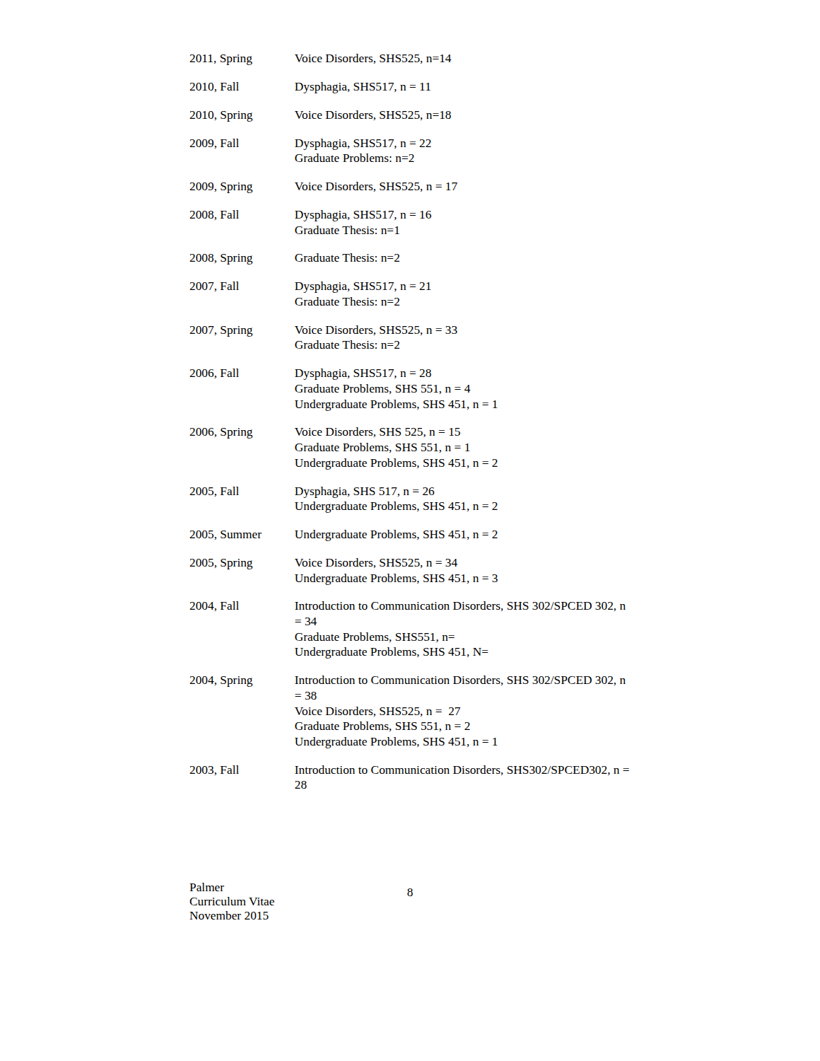| 2011, Spring | Voice Disorders, SHS525, n=14 |
| 2010, Fall | Dysphagia, SHS517, n = 11 |
| 2010, Spring | Voice Disorders, SHS525, n=18 |
| 2009, Fall | Dysphagia, SHS517, n = 22 Graduate Problems: n=2 |
| 2009, Spring | Voice Disorders, SHS525, n = 17 |
| 2008, Fall | Dysphagia, SHS517, n = 16 Graduate Thesis: n=1 |
| 2008, Spring | Graduate Thesis: n=2 |
| 2007, Fall | Dysphagia, SHS517, n = 21 Graduate Thesis: n=2 |
| 2007, Spring | Voice Disorders, SHS525, n = 33 Graduate Thesis: n=2 |
| 2006, Fall | Dysphagia, SHS517, n = 28 Graduate Problems, SHS 551, n = 4 Undergraduate Problems, SHS 451, n = 1 |
| 2006, Spring | Voice Disorders, SHS 525, n = 15 Graduate Problems, SHS 551, n = 1 Undergraduate Problems, SHS 451, n = 2 |
| 2005, Fall | Dysphagia, SHS 517, n = 26 Undergraduate Problems, SHS 451, n = 2 |
| 2005, Summer | Undergraduate Problems, SHS 451, n = 2 |
| 2005, Spring | Voice Disorders, SHS525, n = 34 Undergraduate Problems, SHS 451, n = 3 |
| 2004, Fall | Introduction to Communication Disorders, SHS 302/SPCED 302, n = 34 Graduate Problems, SHS551, n= Undergraduate Problems, SHS 451, N= |
| 2004, Spring | Introduction to Communication Disorders, SHS 302/SPCED 302, n = 38 Voice Disorders, SHS525, n = 27 Graduate Problems, SHS 551, n = 2 Undergraduate Problems, SHS 451, n = 1 |
| 2003, Fall | Introduction to Communication Disorders, SHS302/SPCED302, n = 28 |
Palmer
Curriculum Vitae
November 2015
8